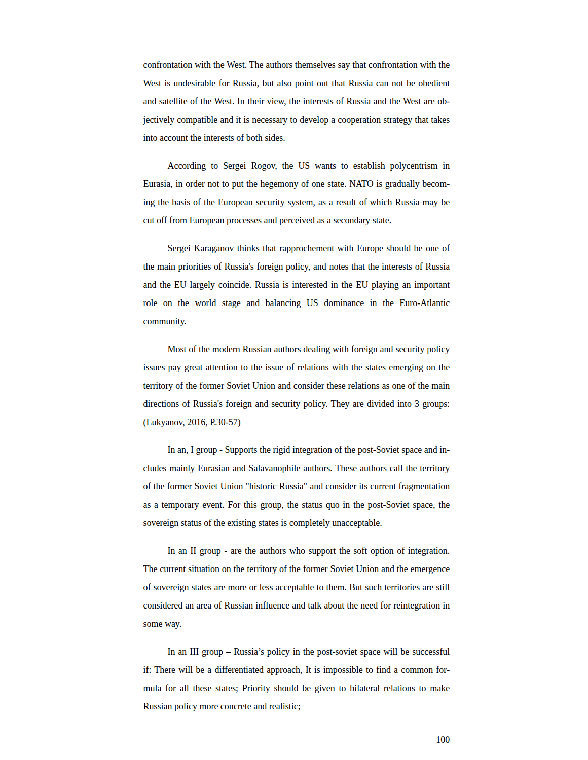confrontation with the West. The authors themselves say that confrontation with the West is undesirable for Russia, but also point out that Russia can not be obedient and satellite of the West. In their view, the interests of Russia and the West are objectively compatible and it is necessary to develop a cooperation strategy that takes into account the interests of both sides.
According to Sergei Rogov, the US wants to establish polycentrism in Eurasia, in order not to put the hegemony of one state. NATO is gradually becoming the basis of the European security system, as a result of which Russia may be cut off from European processes and perceived as a secondary state.
Sergei Karaganov thinks that rapprochement with Europe should be one of the main priorities of Russia's foreign policy, and notes that the interests of Russia and the EU largely coincide. Russia is interested in the EU playing an important role on the world stage and balancing US dominance in the Euro-Atlantic community.
Most of the modern Russian authors dealing with foreign and security policy issues pay great attention to the issue of relations with the states emerging on the territory of the former Soviet Union and consider these relations as one of the main directions of Russia's foreign and security policy. They are divided into 3 groups: (Lukyanov, 2016, P.30-57)
In an, I group - Supports the rigid integration of the post-Soviet space and includes mainly Eurasian and Salavanophile authors. These authors call the territory of the former Soviet Union "historic Russia" and consider its current fragmentation as a temporary event. For this group, the status quo in the post-Soviet space, the sovereign status of the existing states is completely unacceptable.
In an II group - are the authors who support the soft option of integration. The current situation on the territory of the former Soviet Union and the emergence of sovereign states are more or less acceptable to them. But such territories are still considered an area of Russian influence and talk about the need for reintegration in some way.
In an III group – Russia’s policy in the post-soviet space will be successful if: There will be a differentiated approach, It is impossible to find a common formula for all these states; Priority should be given to bilateral relations to make Russian policy more concrete and realistic;
100